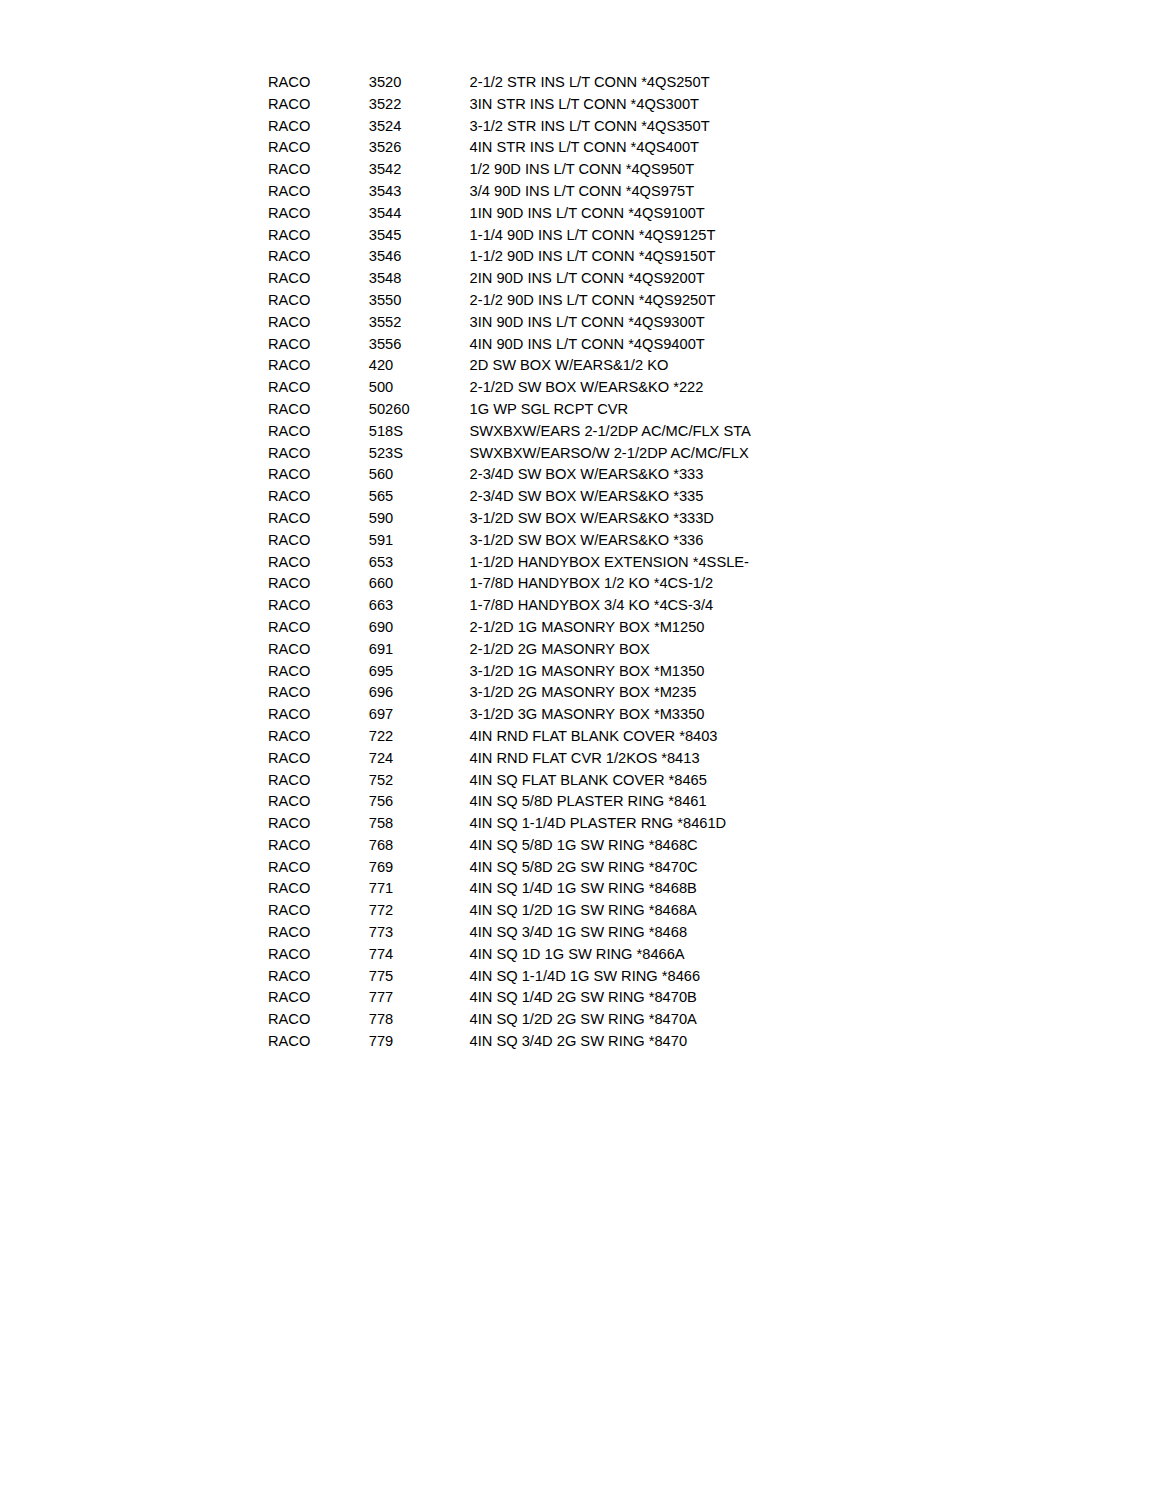| RACO | 3520 | 2-1/2 STR INS L/T CONN *4QS250T |
| RACO | 3522 | 3IN STR INS L/T CONN *4QS300T |
| RACO | 3524 | 3-1/2 STR INS L/T CONN *4QS350T |
| RACO | 3526 | 4IN STR INS L/T CONN *4QS400T |
| RACO | 3542 | 1/2 90D INS L/T CONN *4QS950T |
| RACO | 3543 | 3/4 90D INS L/T CONN *4QS975T |
| RACO | 3544 | 1IN 90D INS L/T CONN *4QS9100T |
| RACO | 3545 | 1-1/4 90D INS L/T CONN *4QS9125T |
| RACO | 3546 | 1-1/2 90D INS L/T CONN *4QS9150T |
| RACO | 3548 | 2IN 90D INS L/T CONN *4QS9200T |
| RACO | 3550 | 2-1/2 90D INS L/T CONN *4QS9250T |
| RACO | 3552 | 3IN 90D INS L/T CONN *4QS9300T |
| RACO | 3556 | 4IN 90D INS L/T CONN *4QS9400T |
| RACO | 420 | 2D SW BOX W/EARS&1/2 KO |
| RACO | 500 | 2-1/2D SW BOX W/EARS&KO *222 |
| RACO | 50260 | 1G WP SGL RCPT CVR |
| RACO | 518S | SWXBXW/EARS 2-1/2DP AC/MC/FLX STA |
| RACO | 523S | SWXBXW/EARSO/W 2-1/2DP AC/MC/FLX |
| RACO | 560 | 2-3/4D SW BOX W/EARS&KO *333 |
| RACO | 565 | 2-3/4D SW BOX W/EARS&KO *335 |
| RACO | 590 | 3-1/2D SW BOX W/EARS&KO *333D |
| RACO | 591 | 3-1/2D SW BOX W/EARS&KO *336 |
| RACO | 653 | 1-1/2D HANDYBOX EXTENSION *4SSLE- |
| RACO | 660 | 1-7/8D HANDYBOX 1/2 KO *4CS-1/2 |
| RACO | 663 | 1-7/8D HANDYBOX 3/4 KO *4CS-3/4 |
| RACO | 690 | 2-1/2D 1G MASONRY BOX *M1250 |
| RACO | 691 | 2-1/2D 2G MASONRY BOX |
| RACO | 695 | 3-1/2D 1G MASONRY BOX *M1350 |
| RACO | 696 | 3-1/2D 2G MASONRY BOX *M235 |
| RACO | 697 | 3-1/2D 3G MASONRY BOX *M3350 |
| RACO | 722 | 4IN RND FLAT BLANK COVER *8403 |
| RACO | 724 | 4IN RND FLAT CVR 1/2KOS *8413 |
| RACO | 752 | 4IN SQ FLAT BLANK COVER *8465 |
| RACO | 756 | 4IN SQ 5/8D PLASTER RING *8461 |
| RACO | 758 | 4IN SQ 1-1/4D PLASTER RNG *8461D |
| RACO | 768 | 4IN SQ 5/8D 1G SW RING *8468C |
| RACO | 769 | 4IN SQ 5/8D 2G SW RING *8470C |
| RACO | 771 | 4IN SQ 1/4D 1G SW RING *8468B |
| RACO | 772 | 4IN SQ 1/2D 1G SW RING *8468A |
| RACO | 773 | 4IN SQ 3/4D 1G SW RING *8468 |
| RACO | 774 | 4IN SQ 1D 1G SW RING *8466A |
| RACO | 775 | 4IN SQ 1-1/4D 1G SW RING *8466 |
| RACO | 777 | 4IN SQ 1/4D 2G SW RING *8470B |
| RACO | 778 | 4IN SQ 1/2D 2G SW RING *8470A |
| RACO | 779 | 4IN SQ 3/4D 2G SW RING *8470 |